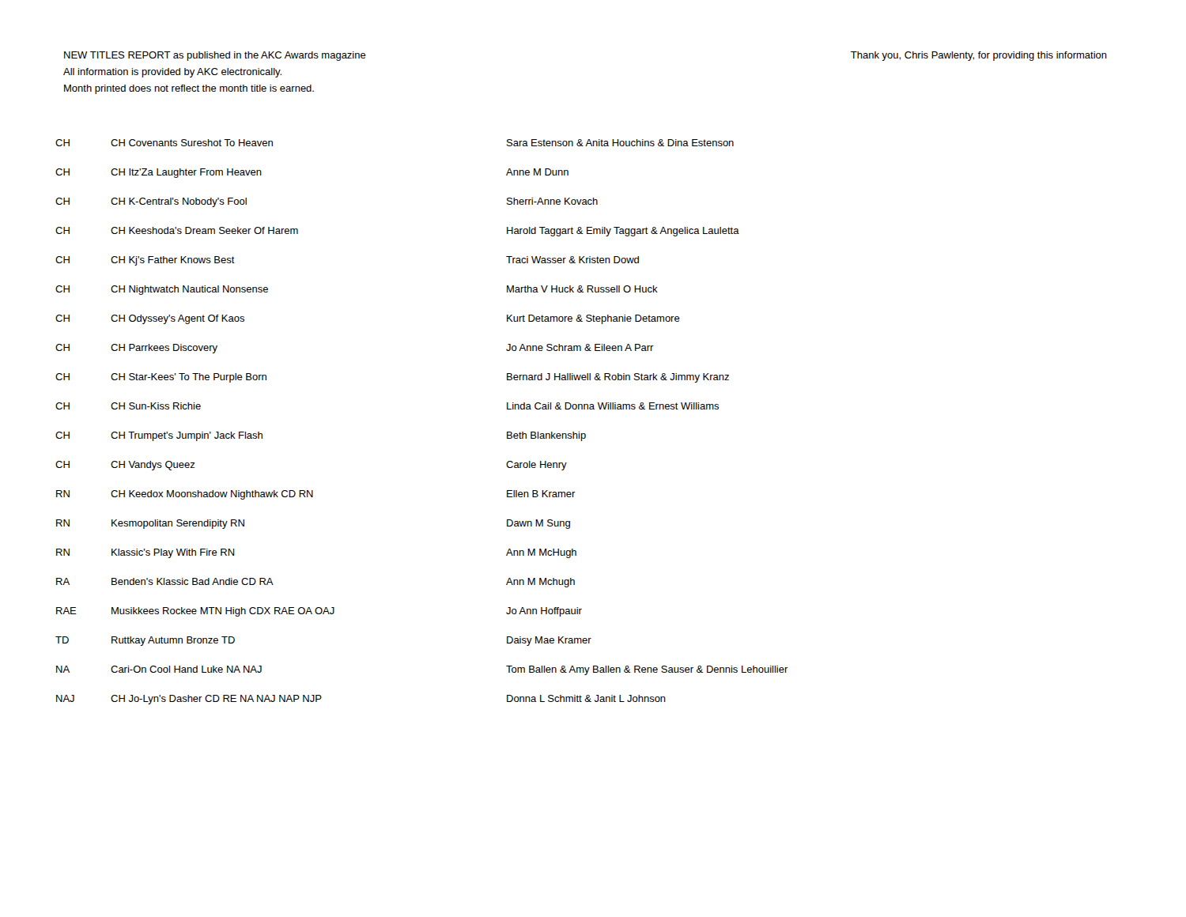NEW TITLES REPORT as published in the AKC Awards magazine
All information is provided by AKC electronically.
Month printed does not reflect the month title is earned.
Thank you, Chris Pawlenty, for providing this information
| CH | CH Covenants Sureshot To Heaven | Sara Estenson & Anita Houchins & Dina Estenson |
| CH | CH Itz'Za Laughter From Heaven | Anne M Dunn |
| CH | CH K-Central's Nobody's Fool | Sherri-Anne Kovach |
| CH | CH Keeshoda's Dream Seeker Of Harem | Harold Taggart & Emily Taggart & Angelica Lauletta |
| CH | CH Kj's Father Knows Best | Traci Wasser & Kristen Dowd |
| CH | CH Nightwatch Nautical Nonsense | Martha V Huck & Russell O Huck |
| CH | CH Odyssey's Agent Of Kaos | Kurt Detamore & Stephanie Detamore |
| CH | CH Parrkees Discovery | Jo Anne Schram & Eileen A Parr |
| CH | CH Star-Kees' To The Purple Born | Bernard J Halliwell & Robin Stark & Jimmy Kranz |
| CH | CH Sun-Kiss Richie | Linda Cail & Donna Williams & Ernest Williams |
| CH | CH Trumpet's Jumpin' Jack Flash | Beth Blankenship |
| CH | CH Vandys Queez | Carole Henry |
| RN | CH Keedox Moonshadow Nighthawk CD RN | Ellen B Kramer |
| RN | Kesmopolitan Serendipity RN | Dawn M Sung |
| RN | Klassic's Play With Fire RN | Ann M McHugh |
| RA | Benden's Klassic Bad Andie CD RA | Ann M Mchugh |
| RAE | Musikkees Rockee MTN High CDX RAE OA OAJ | Jo Ann Hoffpauir |
| TD | Ruttkay Autumn Bronze TD | Daisy Mae Kramer |
| NA | Cari-On Cool Hand Luke NA NAJ | Tom Ballen & Amy Ballen & Rene Sauser & Dennis Lehouillier |
| NAJ | CH Jo-Lyn's Dasher CD RE NA NAJ NAP NJP | Donna L Schmitt & Janit L Johnson |